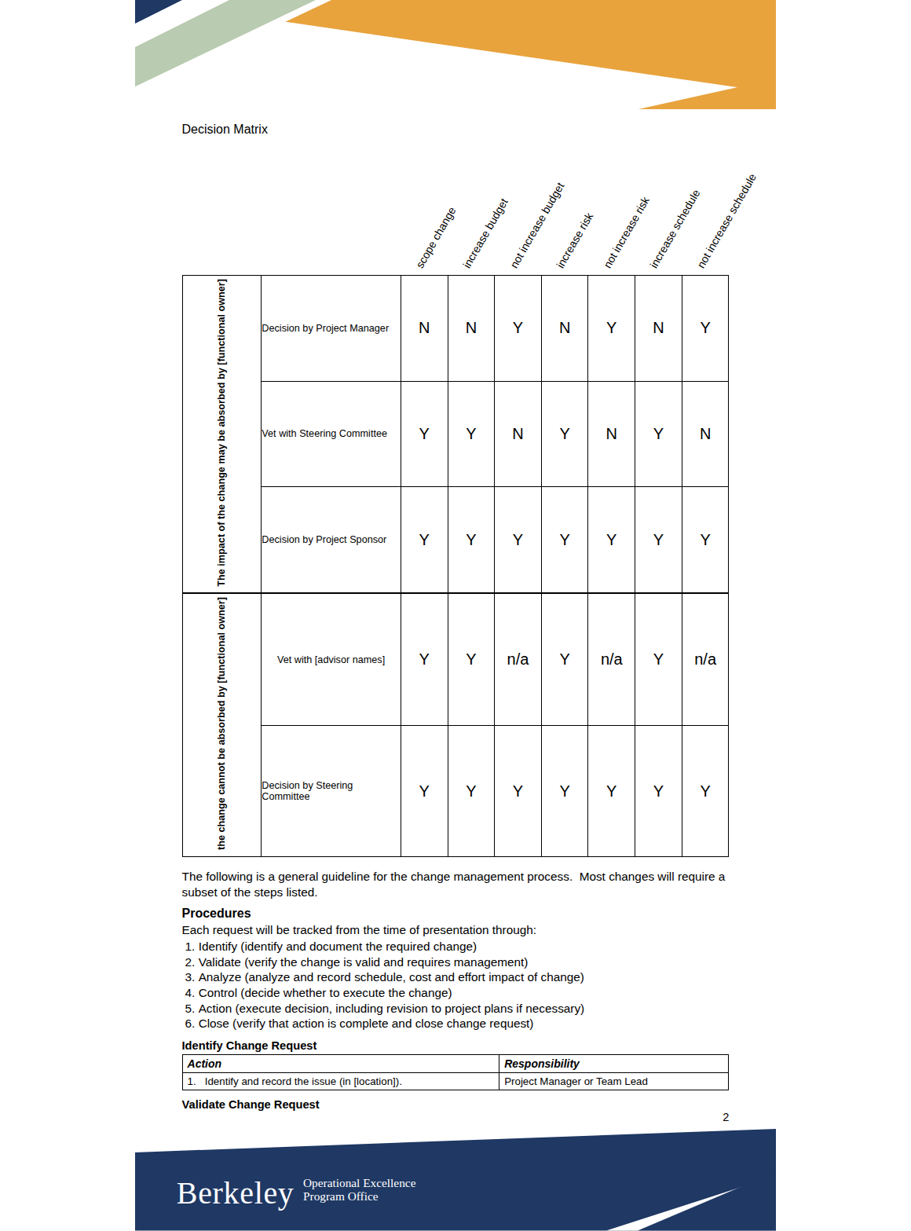Decision Matrix
| | | scope change | increase budget | not increase budget | increase risk | not increase risk | increase schedule | not increase schedule |
| The impact of the change may be absorbed by [functional owner] | Decision by Project Manager | N | N | Y | N | Y | N | Y |
| Vet with Steering Committee | Y | Y | N | Y | N | Y | N |
| Decision by Project Sponsor | Y | Y | Y | Y | Y | Y | Y |
| the change cannot be absorbed by [functional owner] | Vet with [advisor names] | Y | Y | n/a | Y | n/a | Y | n/a |
| Decision by Steering Committee | Y | Y | Y | Y | Y | Y | Y |
The following is a general guideline for the change management process. Most changes will require a subset of the steps listed.
Procedures
Each request will be tracked from the time of presentation through:
Identify (identify and document the required change)
Validate (verify the change is valid and requires management)
Analyze (analyze and record schedule, cost and effort impact of change)
Control (decide whether to execute the change)
Action (execute decision, including revision to project plans if necessary)
Close (verify that action is complete and close change request)
Identify Change Request
| Action | Responsibility |
| --- | --- |
| 1. Identify and record the issue (in [location]). | Project Manager or Team Lead |
Validate Change Request
2
Berkeley Operational Excellence
Program Office